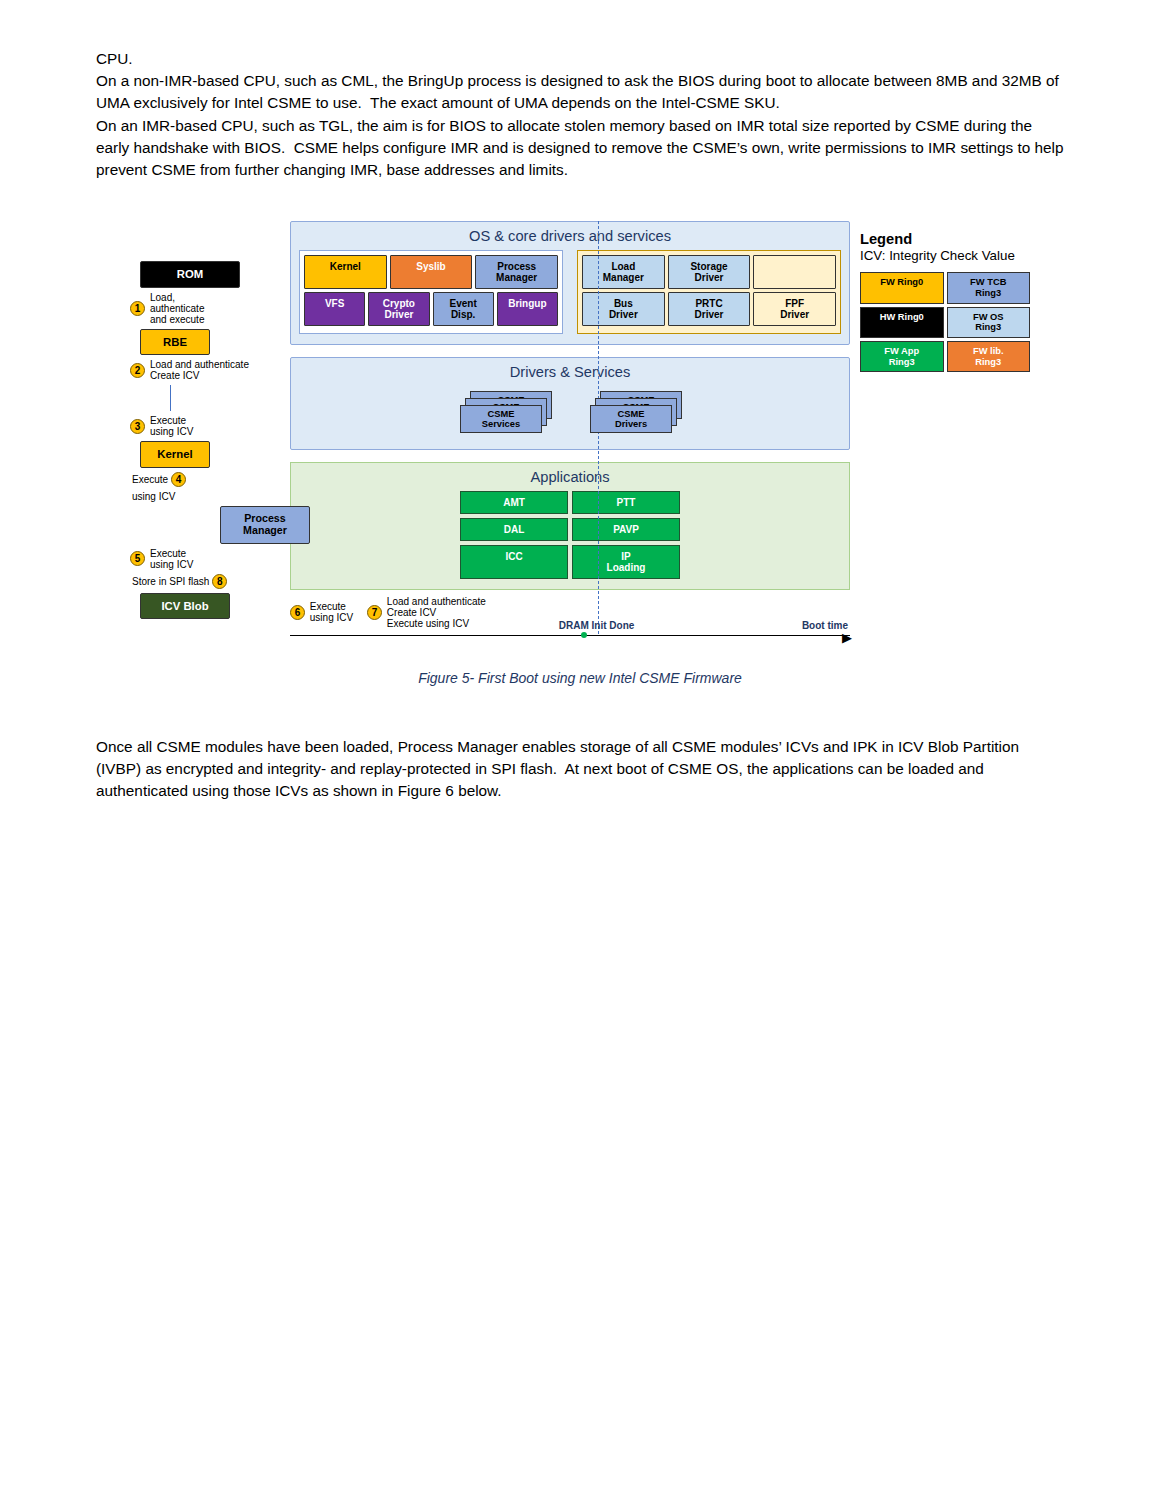CPU.
On a non-IMR-based CPU, such as CML, the BringUp process is designed to ask the BIOS during boot to allocate between 8MB and 32MB of UMA exclusively for Intel CSME to use. The exact amount of UMA depends on the Intel-CSME SKU.
On an IMR-based CPU, such as TGL, the aim is for BIOS to allocate stolen memory based on IMR total size reported by CSME during the early handshake with BIOS. CSME helps configure IMR and is designed to remove the CSME’s own, write permissions to IMR settings to help prevent CSME from further changing IMR, base addresses and limits.
ROM
1 Load,
authenticate
and execute
RBE
2 Load and authenticate
Create ICV
3 Execute
using ICV
Kernel
Execute 4
using ICV
Process
Manager
5 Execute
using ICV
Store in SPI flash 8
ICV Blob
OS & core drivers and services
Kernel
Syslib
Process
Manager
VFS
Crypto
Driver
Event
Disp.
Bringup
Load
Manager
Storage
Driver
Bus
Driver
PRTC
Driver
FPF
Driver
Drivers & Services
CSME
Services
CSME
Services
CSME
Services
CSME
Drivers
CSME
Drivers
CSME
Drivers
Applications
AMT
PTT
DAL
PAVP
ICC
IP
Loading
6 Execute
using ICV 7 Load and authenticate
Create ICV
Execute using ICV
DRAM Init Done Boot time ▶
Legend
ICV: Integrity Check Value
FW Ring0
FW TCB
Ring3
HW Ring0
FW OS
Ring3
FW App
Ring3
FW lib.
Ring3
Figure 5- First Boot using new Intel CSME Firmware
Once all CSME modules have been loaded, Process Manager enables storage of all CSME modules’ ICVs and IPK in ICV Blob Partition (IVBP) as encrypted and integrity- and replay-protected in SPI flash. At next boot of CSME OS, the applications can be loaded and authenticated using those ICVs as shown in Figure 6 below.